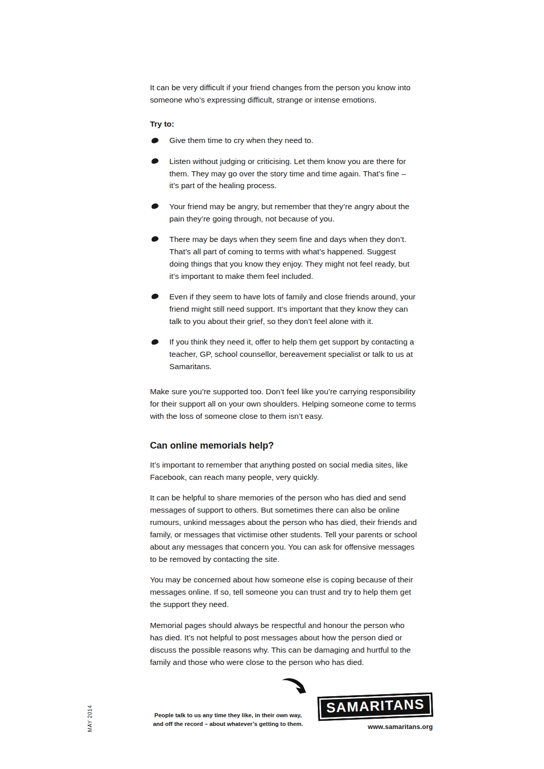It can be very difficult if your friend changes from the person you know into someone who’s expressing difficult, strange or intense emotions.
Try to:
Give them time to cry when they need to.
Listen without judging or criticising. Let them know you are there for them. They may go over the story time and time again. That’s fine – it’s part of the healing process.
Your friend may be angry, but remember that they’re angry about the pain they’re going through, not because of you.
There may be days when they seem fine and days when they don’t. That’s all part of coming to terms with what’s happened. Suggest doing things that you know they enjoy. They might not feel ready, but it’s important to make them feel included.
Even if they seem to have lots of family and close friends around, your friend might still need support. It’s important that they know they can talk to you about their grief, so they don’t feel alone with it.
If you think they need it, offer to help them get support by contacting a teacher, GP, school counsellor, bereavement specialist or talk to us at Samaritans.
Make sure you’re supported too. Don’t feel like you’re carrying responsibility for their support all on your own shoulders. Helping someone come to terms with the loss of someone close to them isn’t easy.
Can online memorials help?
It’s important to remember that anything posted on social media sites, like Facebook, can reach many people, very quickly.
It can be helpful to share memories of the person who has died and send messages of support to others. But sometimes there can also be online rumours, unkind messages about the person who has died, their friends and family, or messages that victimise other students. Tell your parents or school about any messages that concern you. You can ask for offensive messages to be removed by contacting the site.
You may be concerned about how someone else is coping because of their messages online. If so, tell someone you can trust and try to help them get the support they need.
Memorial pages should always be respectful and honour the person who has died. It’s not helpful to post messages about how the person died or discuss the possible reasons why. This can be damaging and hurtful to the family and those who were close to the person who has died.
People talk to us any time they like, in their own way,
and off the record – about whatever’s getting to them.
SAMARITANS
www.samaritans.org
MAY 2014